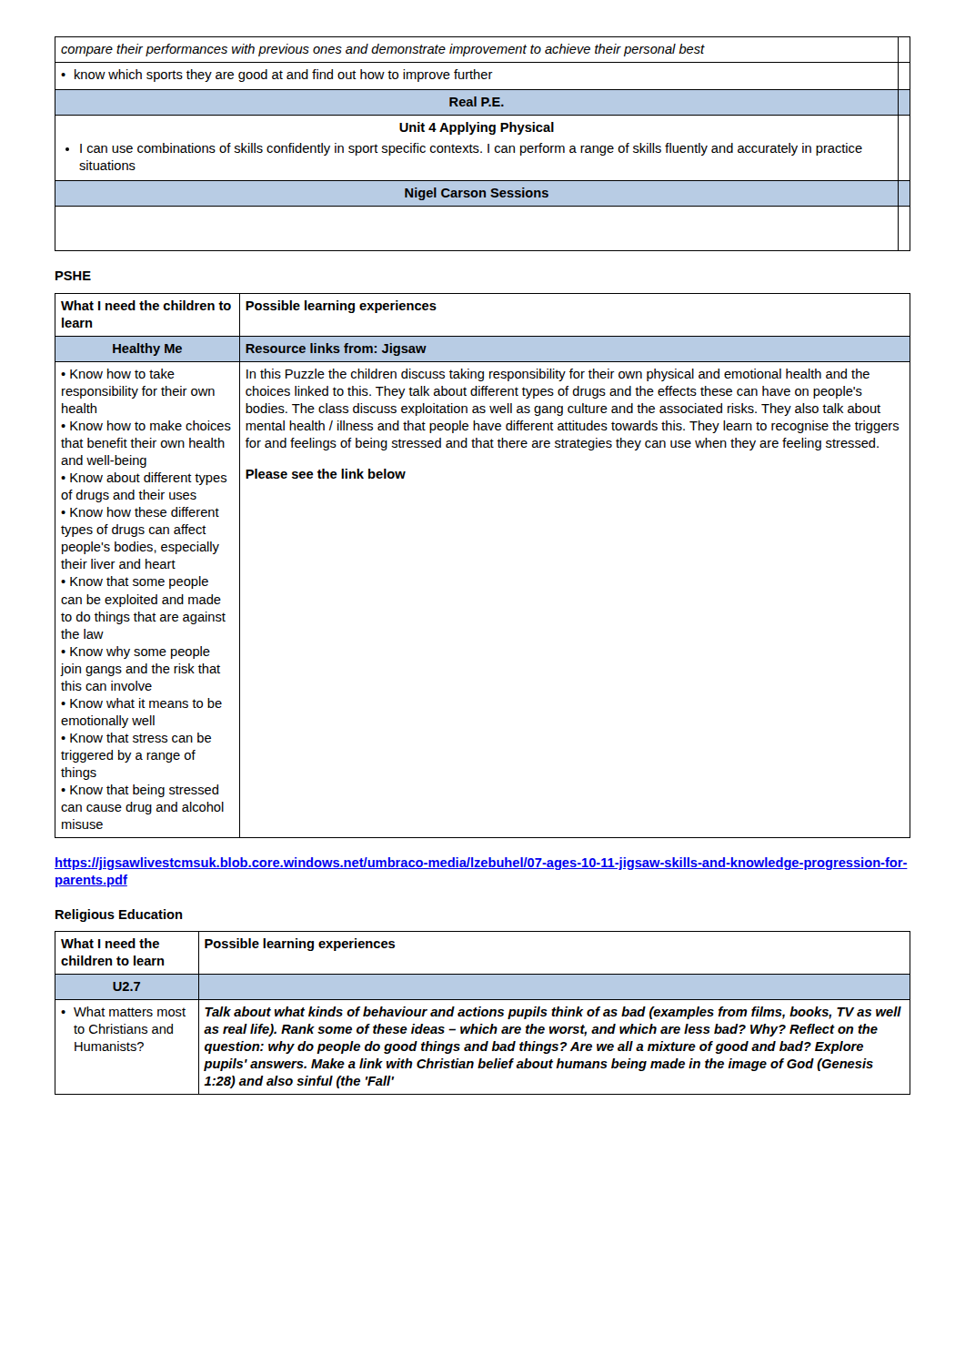| compare their performances with previous ones and demonstrate improvement to achieve their personal best | |
| know which sports they are good at and find out how to improve further | |
| Real P.E. | |
| Unit 4 Applying Physical I can use combinations of skills confidently in sport specific contexts. I can perform a range of skills fluently and accurately in practice situations | |
| Nigel Carson Sessions | |
PSHE
| What I need the children to learn | Possible learning experiences |
| Healthy Me | Resource links from: Jigsaw |
| • Know how to take responsibility for their own health • Know how to make choices that benefit their own health and well-being • Know about different types of drugs and their uses • Know how these different types of drugs can affect people's bodies, especially their liver and heart • Know that some people can be exploited and made to do things that are against the law • Know why some people join gangs and the risk that this can involve • Know what it means to be emotionally well • Know that stress can be triggered by a range of things • Know that being stressed can cause drug and alcohol misuse | In this Puzzle the children discuss taking responsibility for their own physical and emotional health and the choices linked to this. They talk about different types of drugs and the effects these can have on people's bodies. The class discuss exploitation as well as gang culture and the associated risks. They also talk about mental health / illness and that people have different attitudes towards this. They learn to recognise the triggers for and feelings of being stressed and that there are strategies they can use when they are feeling stressed. Please see the link below |
https://jigsawlivestcmsuk.blob.core.windows.net/umbraco-media/lzebuhel/07-ages-10-11-jigsaw-skills-and-knowledge-progression-for-parents.pdf
Religious Education
| What I need the children to learn | Possible learning experiences |
| U2.7 | |
| What matters most to Christians and Humanists? | Talk about what kinds of behaviour and actions pupils think of as bad (examples from films, books, TV as well as real life). Rank some of these ideas – which are the worst, and which are less bad? Why? Reflect on the question: why do people do good things and bad things? Are we all a mixture of good and bad? Explore pupils' answers. Make a link with Christian belief about humans being made in the image of God (Genesis 1:28) and also sinful (the 'Fall' |